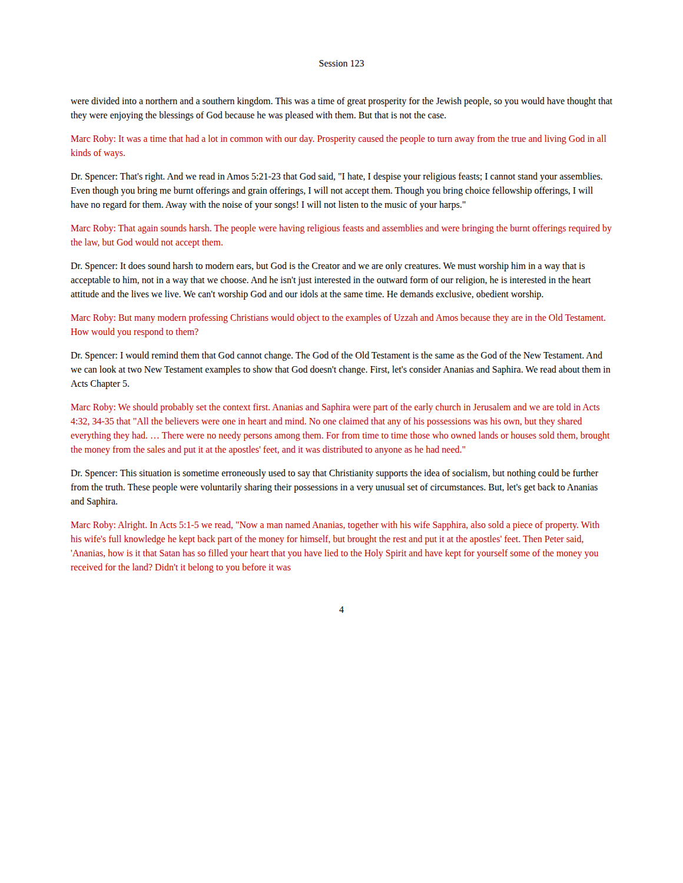Session 123
were divided into a northern and a southern kingdom. This was a time of great prosperity for the Jewish people, so you would have thought that they were enjoying the blessings of God because he was pleased with them. But that is not the case.
Marc Roby: It was a time that had a lot in common with our day. Prosperity caused the people to turn away from the true and living God in all kinds of ways.
Dr. Spencer: That's right. And we read in Amos 5:21-23 that God said, "I hate, I despise your religious feasts; I cannot stand your assemblies. Even though you bring me burnt offerings and grain offerings, I will not accept them. Though you bring choice fellowship offerings, I will have no regard for them. Away with the noise of your songs! I will not listen to the music of your harps."
Marc Roby: That again sounds harsh. The people were having religious feasts and assemblies and were bringing the burnt offerings required by the law, but God would not accept them.
Dr. Spencer: It does sound harsh to modern ears, but God is the Creator and we are only creatures. We must worship him in a way that is acceptable to him, not in a way that we choose. And he isn't just interested in the outward form of our religion, he is interested in the heart attitude and the lives we live. We can't worship God and our idols at the same time. He demands exclusive, obedient worship.
Marc Roby: But many modern professing Christians would object to the examples of Uzzah and Amos because they are in the Old Testament. How would you respond to them?
Dr. Spencer: I would remind them that God cannot change. The God of the Old Testament is the same as the God of the New Testament. And we can look at two New Testament examples to show that God doesn't change. First, let's consider Ananias and Saphira. We read about them in Acts Chapter 5.
Marc Roby: We should probably set the context first. Ananias and Saphira were part of the early church in Jerusalem and we are told in Acts 4:32, 34-35 that "All the believers were one in heart and mind. No one claimed that any of his possessions was his own, but they shared everything they had. … There were no needy persons among them. For from time to time those who owned lands or houses sold them, brought the money from the sales and put it at the apostles' feet, and it was distributed to anyone as he had need."
Dr. Spencer: This situation is sometime erroneously used to say that Christianity supports the idea of socialism, but nothing could be further from the truth. These people were voluntarily sharing their possessions in a very unusual set of circumstances. But, let's get back to Ananias and Saphira.
Marc Roby: Alright. In Acts 5:1-5 we read, "Now a man named Ananias, together with his wife Sapphira, also sold a piece of property. With his wife's full knowledge he kept back part of the money for himself, but brought the rest and put it at the apostles' feet. Then Peter said, 'Ananias, how is it that Satan has so filled your heart that you have lied to the Holy Spirit and have kept for yourself some of the money you received for the land? Didn't it belong to you before it was
4